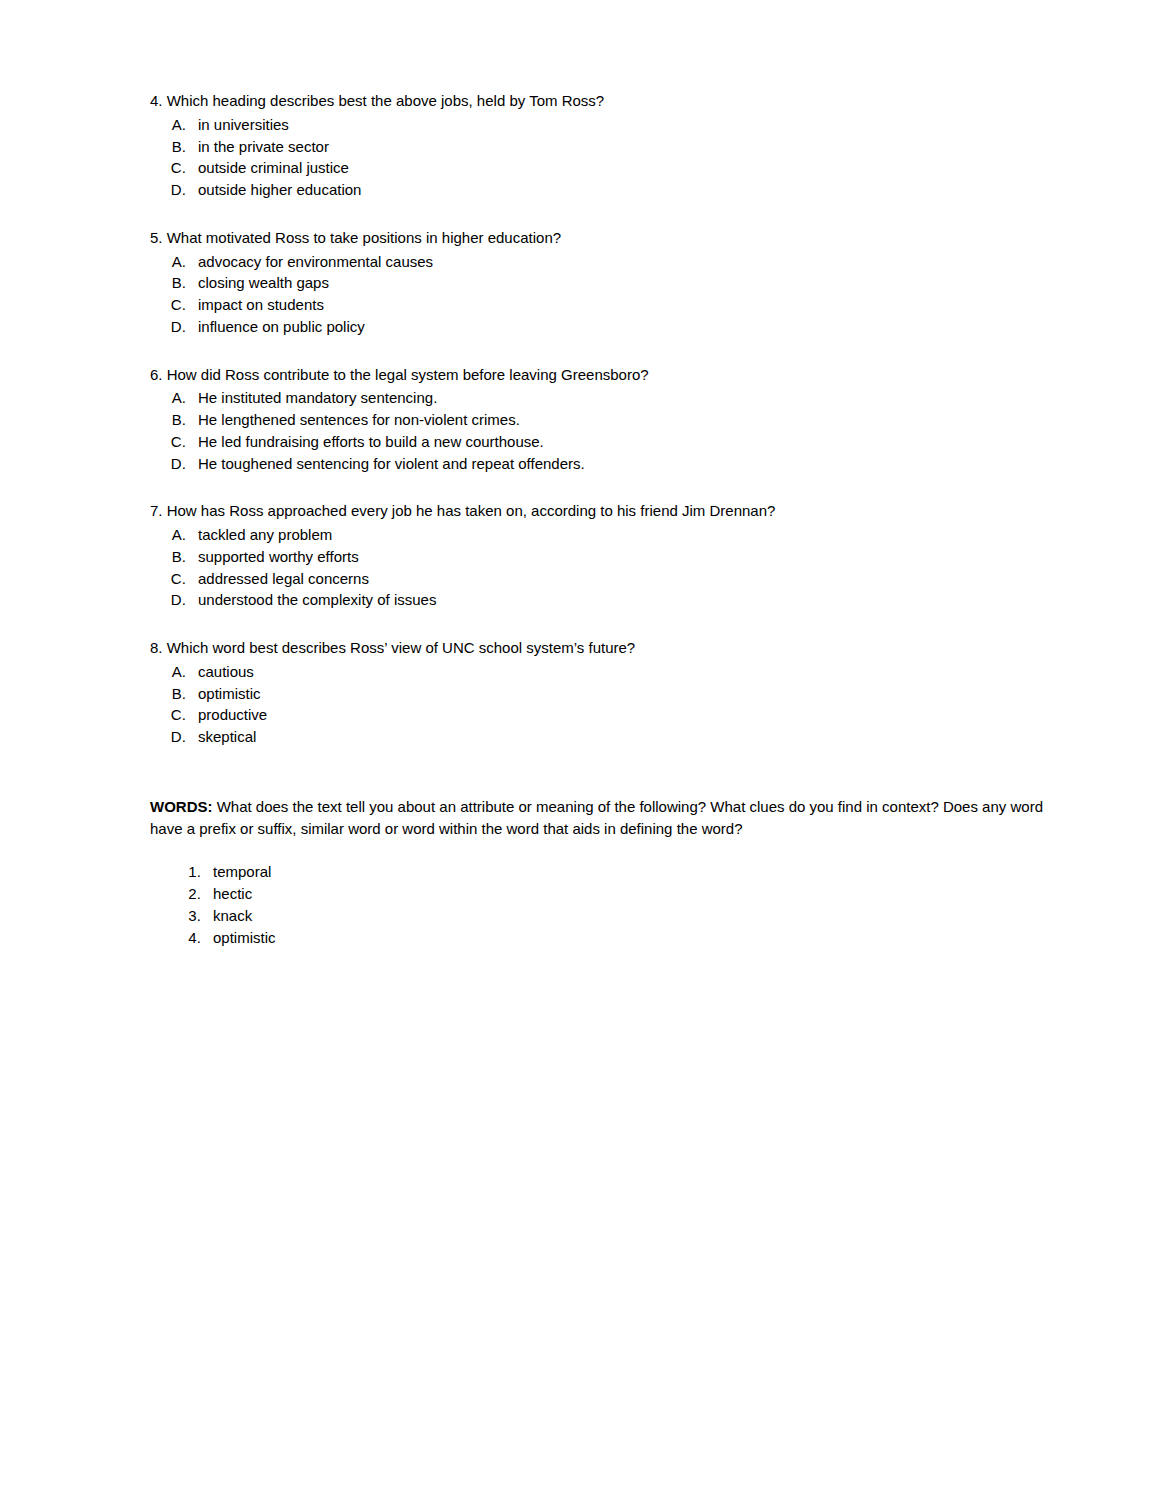4. Which heading describes best the above jobs, held by Tom Ross?
in universities
in the private sector
outside criminal justice
outside higher education
5. What motivated Ross to take positions in higher education?
advocacy for environmental causes
closing wealth gaps
impact on students
influence on public policy
6. How did Ross contribute to the legal system before leaving Greensboro?
He instituted mandatory sentencing.
He lengthened sentences for non-violent crimes.
He led fundraising efforts to build a new courthouse.
He toughened sentencing for violent and repeat offenders.
7. How has Ross approached every job he has taken on, according to his friend Jim Drennan?
tackled any problem
supported worthy efforts
addressed legal concerns
understood the complexity of issues
8. Which word best describes Ross’ view of UNC school system’s future?
cautious
optimistic
productive
skeptical
WORDS: What does the text tell you about an attribute or meaning of the following? What clues do you find in context? Does any word have a prefix or suffix, similar word or word within the word that aids in defining the word?
temporal
hectic
knack
optimistic